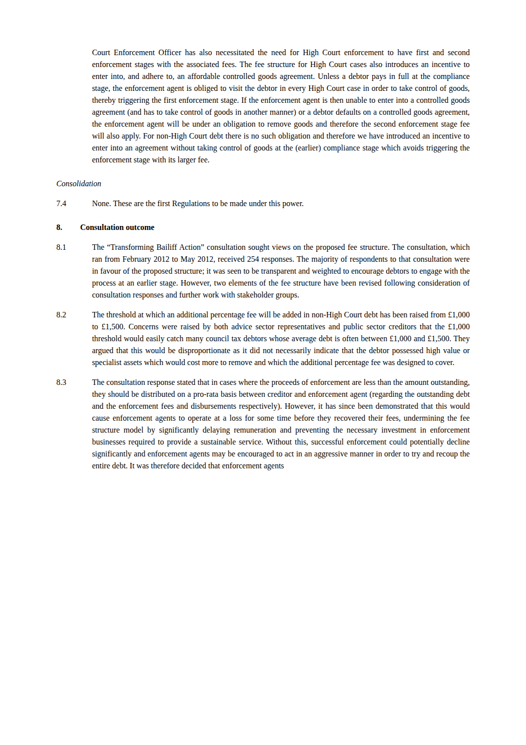Court Enforcement Officer has also necessitated the need for High Court enforcement to have first and second enforcement stages with the associated fees. The fee structure for High Court cases also introduces an incentive to enter into, and adhere to, an affordable controlled goods agreement. Unless a debtor pays in full at the compliance stage, the enforcement agent is obliged to visit the debtor in every High Court case in order to take control of goods, thereby triggering the first enforcement stage. If the enforcement agent is then unable to enter into a controlled goods agreement (and has to take control of goods in another manner) or a debtor defaults on a controlled goods agreement, the enforcement agent will be under an obligation to remove goods and therefore the second enforcement stage fee will also apply. For non-High Court debt there is no such obligation and therefore we have introduced an incentive to enter into an agreement without taking control of goods at the (earlier) compliance stage which avoids triggering the enforcement stage with its larger fee.
Consolidation
7.4
None. These are the first Regulations to be made under this power.
8. Consultation outcome
8.1
The “Transforming Bailiff Action” consultation sought views on the proposed fee structure. The consultation, which ran from February 2012 to May 2012, received 254 responses. The majority of respondents to that consultation were in favour of the proposed structure; it was seen to be transparent and weighted to encourage debtors to engage with the process at an earlier stage. However, two elements of the fee structure have been revised following consideration of consultation responses and further work with stakeholder groups.
8.2
The threshold at which an additional percentage fee will be added in non-High Court debt has been raised from £1,000 to £1,500. Concerns were raised by both advice sector representatives and public sector creditors that the £1,000 threshold would easily catch many council tax debtors whose average debt is often between £1,000 and £1,500. They argued that this would be disproportionate as it did not necessarily indicate that the debtor possessed high value or specialist assets which would cost more to remove and which the additional percentage fee was designed to cover.
8.3
The consultation response stated that in cases where the proceeds of enforcement are less than the amount outstanding, they should be distributed on a pro-rata basis between creditor and enforcement agent (regarding the outstanding debt and the enforcement fees and disbursements respectively). However, it has since been demonstrated that this would cause enforcement agents to operate at a loss for some time before they recovered their fees, undermining the fee structure model by significantly delaying remuneration and preventing the necessary investment in enforcement businesses required to provide a sustainable service. Without this, successful enforcement could potentially decline significantly and enforcement agents may be encouraged to act in an aggressive manner in order to try and recoup the entire debt. It was therefore decided that enforcement agents